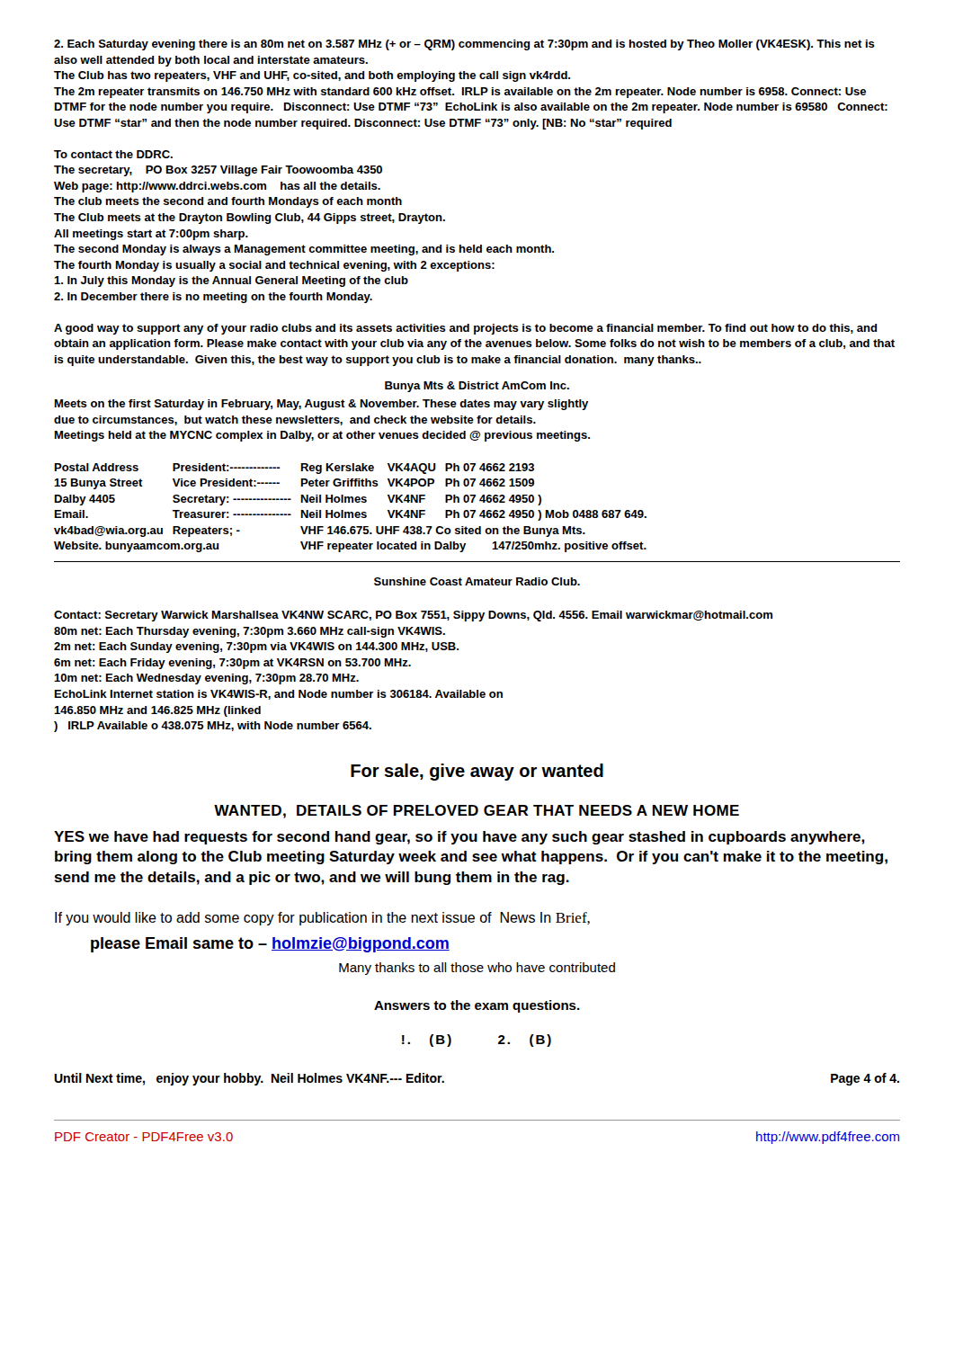2. Each Saturday evening there is an 80m net on 3.587 MHz (+ or – QRM) commencing at 7:30pm and is hosted by Theo Moller (VK4ESK). This net is also well attended by both local and interstate amateurs.
The Club has two repeaters, VHF and UHF, co-sited, and both employing the call sign vk4rdd.
The 2m repeater transmits on 146.750 MHz with standard 600 kHz offset. IRLP is available on the 2m repeater. Node number is 6958. Connect: Use DTMF for the node number you require. Disconnect: Use DTMF “73” EchoLink is also available on the 2m repeater. Node number is 69580 Connect: Use DTMF “star” and then the node number required. Disconnect: Use DTMF “73” only. [NB: No “star” required
To contact the DDRC.
The secretary, PO Box 3257 Village Fair Toowoomba 4350
Web page: http://www.ddrci.webs.com has all the details.
The club meets the second and fourth Mondays of each month
The Club meets at the Drayton Bowling Club, 44 Gipps street, Drayton.
All meetings start at 7:00pm sharp.
The second Monday is always a Management committee meeting, and is held each month.
The fourth Monday is usually a social and technical evening, with 2 exceptions:
1. In July this Monday is the Annual General Meeting of the club
2. In December there is no meeting on the fourth Monday.
A good way to support any of your radio clubs and its assets activities and projects is to become a financial member. To find out how to do this, and obtain an application form. Please make contact with your club via any of the avenues below. Some folks do not wish to be members of a club, and that is quite understandable. Given this, the best way to support you club is to make a financial donation. many thanks..
Bunya Mts & District AmCom Inc.
Meets on the first Saturday in February, May, August & November. These dates may vary slightly
due to circumstances, but watch these newsletters, and check the website for details.
Meetings held at the MYCNC complex in Dalby, or at other venues decided @ previous meetings.
| Postal Address | President:------------- | Reg Kerslake | VK4AQU | Ph 07 4662 2193 |
| 15 Bunya Street | Vice President:------ | Peter Griffiths | VK4POP | Ph 07 4662 1509 |
| Dalby 4405 | Secretary: --------------- | Neil Holmes | VK4NF | Ph 07 4662 4950 ) |
| Email. | Treasurer: --------------- | Neil Holmes | VK4NF | Ph 07 4662 4950 ) Mob 0488 687 649. |
| vk4bad@wia.org.au | Repeaters; - | VHF 146.675. UHF 438.7 Co sited on the Bunya Mts. |
| Website. bunyaamcom.org.au | VHF repeater located in Dalby 147/250mhz. positive offset. |
Sunshine Coast Amateur Radio Club.
Contact: Secretary Warwick Marshallsea VK4NW SCARC, PO Box 7551, Sippy Downs, Qld. 4556. Email warwickmar@hotmail.com
80m net: Each Thursday evening, 7:30pm 3.660 MHz call-sign VK4WIS.
2m net: Each Sunday evening, 7:30pm via VK4WIS on 144.300 MHz, USB.
6m net: Each Friday evening, 7:30pm at VK4RSN on 53.700 MHz.
10m net: Each Wednesday evening, 7:30pm 28.70 MHz.
EchoLink Internet station is VK4WIS-R, and Node number is 306184. Available on
146.850 MHz and 146.825 MHz (linked
) IRLP Available o 438.075 MHz, with Node number 6564.
For sale, give away or wanted
WANTED, DETAILS OF PRELOVED GEAR THAT NEEDS A NEW HOME
YES we have had requests for second hand gear, so if you have any such gear stashed in cupboards anywhere, bring them along to the Club meeting Saturday week and see what happens. Or if you can't make it to the meeting, send me the details, and a pic or two, and we will bung them in the rag.
If you would like to add some copy for publication in the next issue of News In Brief,
please Email same to – holmzie@bigpond.com
Many thanks to all those who have contributed
Answers to the exam questions.
!. (B) 2. (B)
Until Next time, enjoy your hobby. Neil Holmes VK4NF.--- Editor. Page 4 of 4.
PDF Creator - PDF4Free v3.0 http://www.pdf4free.com